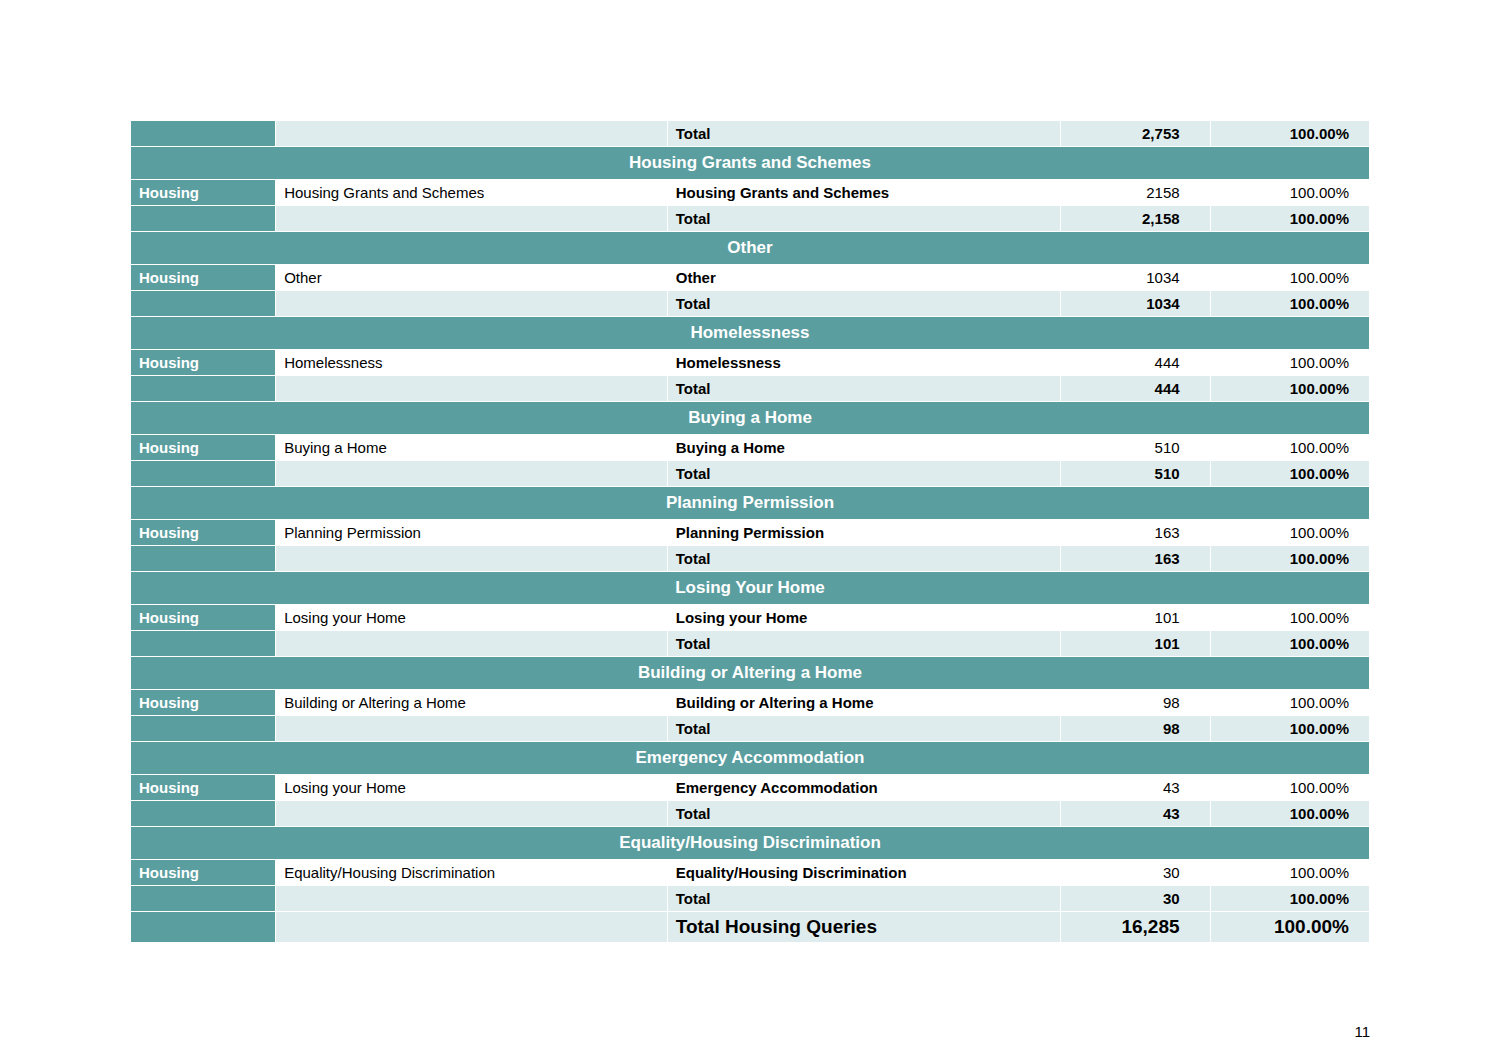| | | Total | 2,753 | 100.00% |
| Housing Grants and Schemes |
| Housing | Housing Grants and Schemes | Housing Grants and Schemes | 2158 | 100.00% |
| | | Total | 2,158 | 100.00% |
| Other |
| Housing | Other | Other | 1034 | 100.00% |
| | | Total | 1034 | 100.00% |
| Homelessness |
| Housing | Homelessness | Homelessness | 444 | 100.00% |
| | | Total | 444 | 100.00% |
| Buying a Home |
| Housing | Buying a Home | Buying a Home | 510 | 100.00% |
| | | Total | 510 | 100.00% |
| Planning Permission |
| Housing | Planning Permission | Planning Permission | 163 | 100.00% |
| | | Total | 163 | 100.00% |
| Losing Your Home |
| Housing | Losing your Home | Losing your Home | 101 | 100.00% |
| | | Total | 101 | 100.00% |
| Building or Altering a Home |
| Housing | Building or Altering a Home | Building or Altering a Home | 98 | 100.00% |
| | | Total | 98 | 100.00% |
| Emergency Accommodation |
| Housing | Losing your Home | Emergency Accommodation | 43 | 100.00% |
| | | Total | 43 | 100.00% |
| Equality/Housing Discrimination |
| Housing | Equality/Housing Discrimination | Equality/Housing Discrimination | 30 | 100.00% |
| | | Total | 30 | 100.00% |
| | | Total Housing Queries | 16,285 | 100.00% |
11